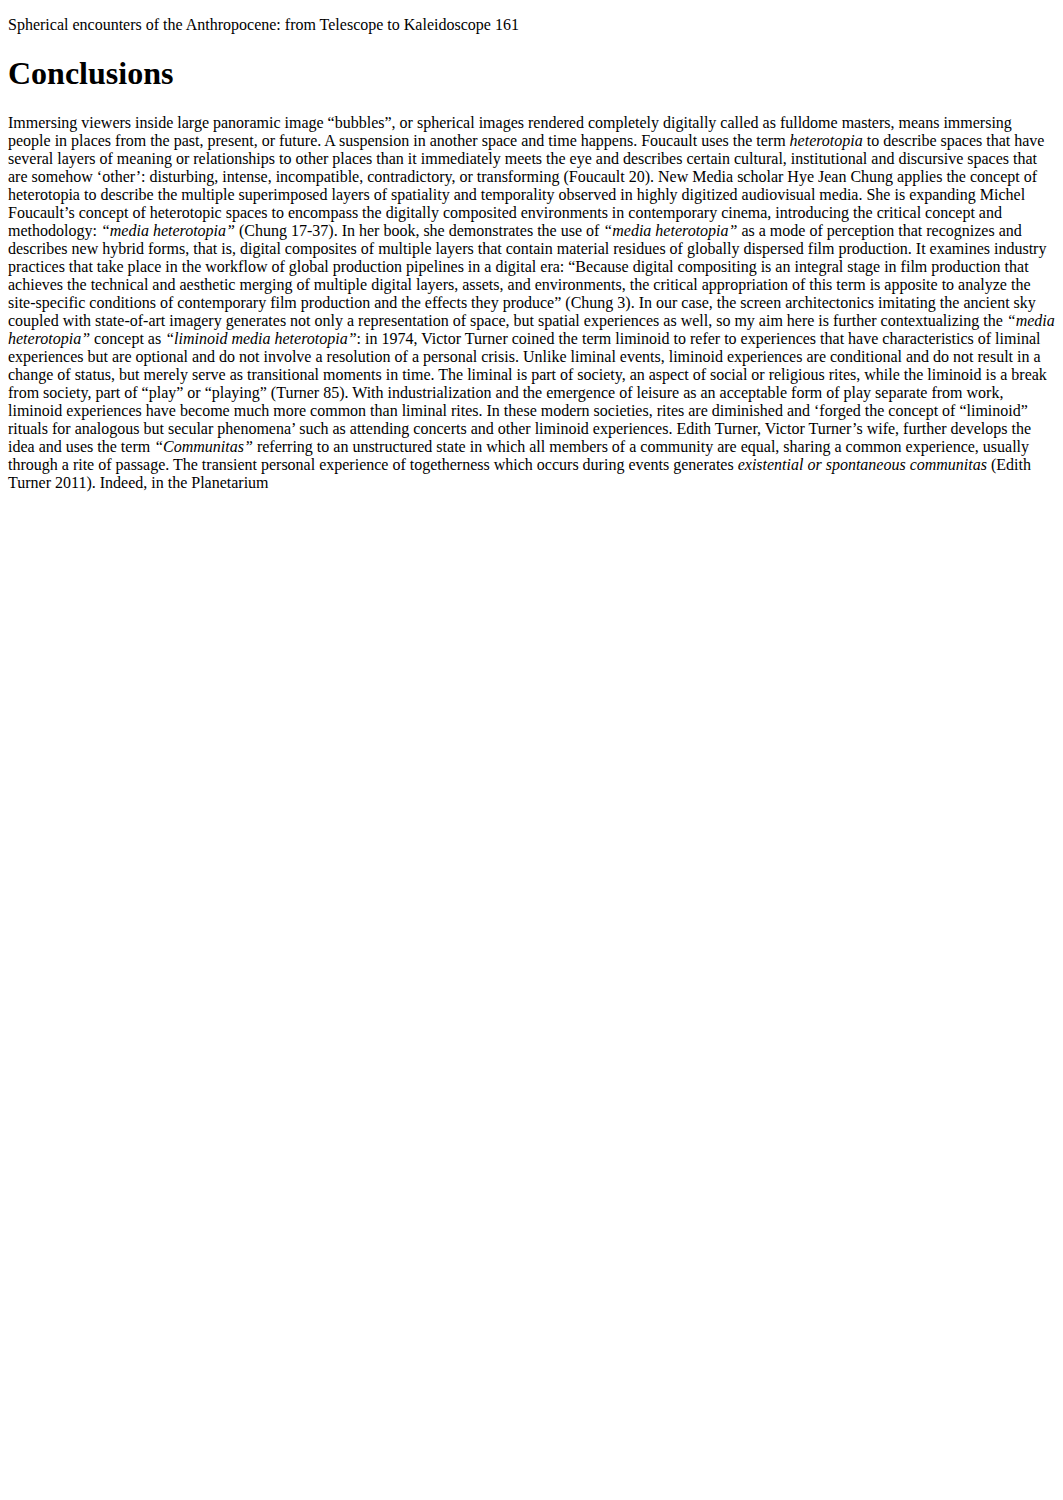Spherical encounters of the Anthropocene: from Telescope to Kaleidoscope 161
Conclusions
Immersing viewers inside large panoramic image “bubbles”, or spherical images rendered completely digitally called as fulldome masters, means immersing people in places from the past, present, or future. A suspension in another space and time happens. Foucault uses the term heterotopia to describe spaces that have several layers of meaning or relationships to other places than it immediately meets the eye and describes certain cultural, institutional and discursive spaces that are somehow ‘other’: disturbing, intense, incompatible, contradictory, or transforming (Foucault 20). New Media scholar Hye Jean Chung applies the concept of heterotopia to describe the multiple superimposed layers of spatiality and temporality observed in highly digitized audiovisual media. She is expanding Michel Foucault’s concept of heterotopic spaces to encompass the digitally composited environments in contemporary cinema, introducing the critical concept and methodology: “media heterotopia” (Chung 17-37). In her book, she demonstrates the use of “media heterotopia” as a mode of perception that recognizes and describes new hybrid forms, that is, digital composites of multiple layers that contain material residues of globally dispersed film production. It examines industry practices that take place in the workflow of global production pipelines in a digital era: “Because digital compositing is an integral stage in film production that achieves the technical and aesthetic merging of multiple digital layers, assets, and environments, the critical appropriation of this term is apposite to analyze the site-specific conditions of contemporary film production and the effects they produce” (Chung 3). In our case, the screen architectonics imitating the ancient sky coupled with state-of-art imagery generates not only a representation of space, but spatial experiences as well, so my aim here is further contextualizing the “media heterotopia” concept as “liminoid media heterotopia”: in 1974, Victor Turner coined the term liminoid to refer to experiences that have characteristics of liminal experiences but are optional and do not involve a resolution of a personal crisis. Unlike liminal events, liminoid experiences are conditional and do not result in a change of status, but merely serve as transitional moments in time. The liminal is part of society, an aspect of social or religious rites, while the liminoid is a break from society, part of “play” or “playing” (Turner 85). With industrialization and the emergence of leisure as an acceptable form of play separate from work, liminoid experiences have become much more common than liminal rites. In these modern societies, rites are diminished and ‘forged the concept of “liminoid” rituals for analogous but secular phenomena’ such as attending concerts and other liminoid experiences. Edith Turner, Victor Turner’s wife, further develops the idea and uses the term “Communitas” referring to an unstructured state in which all members of a community are equal, sharing a common experience, usually through a rite of passage. The transient personal experience of togetherness which occurs during events generates existential or spontaneous communitas (Edith Turner 2011). Indeed, in the Planetarium